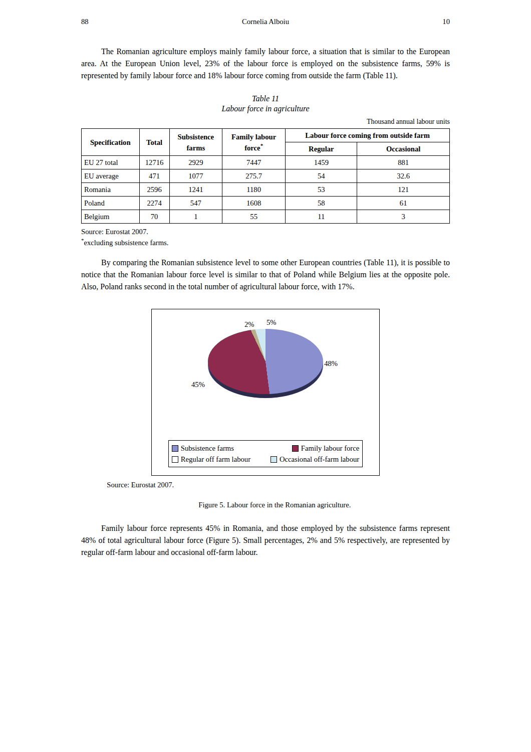88 Cornelia Alboiu 10
The Romanian agriculture employs mainly family labour force, a situation that is similar to the European area. At the European Union level, 23% of the labour force is employed on the subsistence farms, 59% is represented by family labour force and 18% labour force coming from outside the farm (Table 11).
Table 11 Labour force in agriculture
Thousand annual labour units
| Specification | Total | Subsistence farms | Family labour force * | Labour force coming from outside farm |
| --- | --- | --- | --- | --- |
| Regular | Occasional |
| EU 27 total | 12716 | 2929 | 7447 | 1459 | 881 |
| EU average | 471 | 1077 | 275.7 | 54 | 32.6 |
| Romania | 2596 | 1241 | 1180 | 53 | 121 |
| Poland | 2274 | 547 | 1608 | 58 | 61 |
| Belgium | 70 | 1 | 55 | 11 | 3 |
Source: Eurostat 2007.
*excluding subsistence farms.
By comparing the Romanian subsistence level to some other European countries (Table 11), it is possible to notice that the Romanian labour force level is similar to that of Poland while Belgium lies at the opposite pole. Also, Poland ranks second in the total number of agricultural labour force, with 17%.
2% 5%
48% 45%
Subsistence farms Family labour force
Regular off farm labour Occasional off-farm labour
Source: Eurostat 2007.
Figure 5. Labour force in the Romanian agriculture.
Family labour force represents 45% in Romania, and those employed by the subsistence farms represent 48% of total agricultural labour force (Figure 5). Small percentages, 2% and 5% respectively, are represented by regular off-farm labour and occasional off-farm labour.